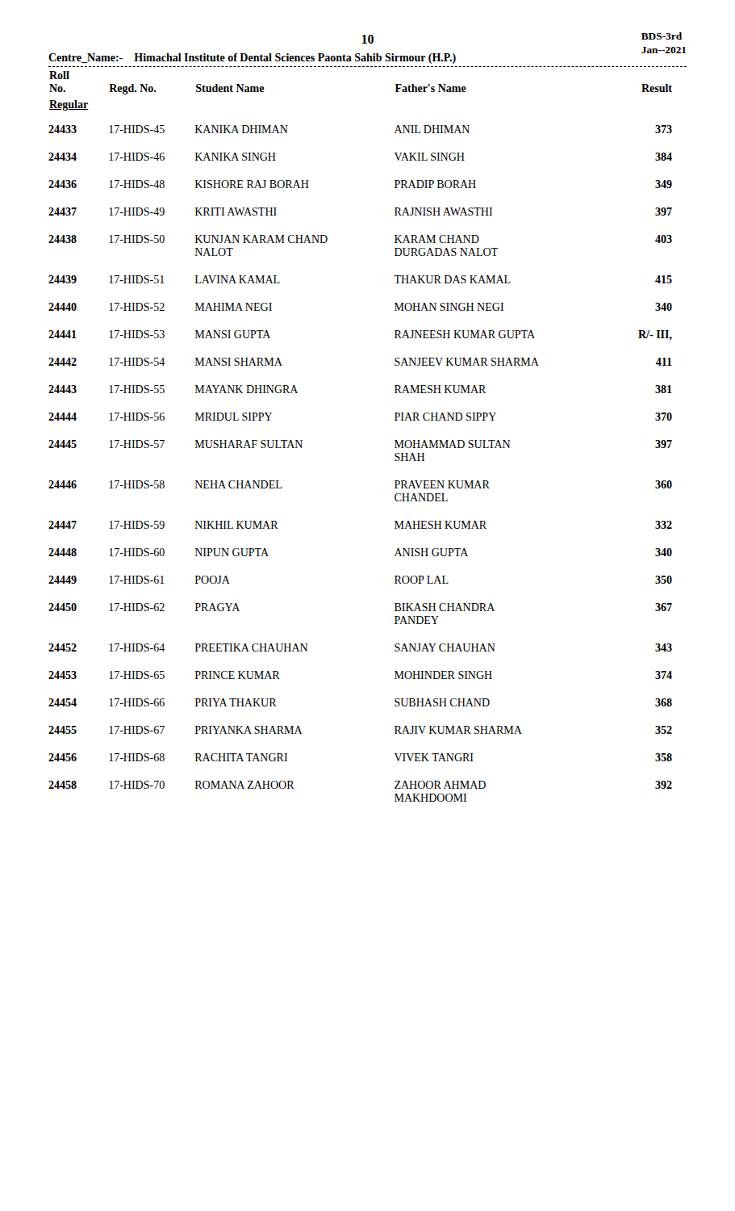10
BDS-3rd
Jan--2021
Centre_Name:- Himachal Institute of Dental Sciences Paonta Sahib Sirmour (H.P.)
| Roll No. | Regd. No. | Student Name | Father's Name | Result |
| --- | --- | --- | --- | --- |
| Regular |
| 24433 | 17-HIDS-45 | KANIKA DHIMAN | ANIL DHIMAN | 373 |
| 24434 | 17-HIDS-46 | KANIKA SINGH | VAKIL SINGH | 384 |
| 24436 | 17-HIDS-48 | KISHORE RAJ BORAH | PRADIP BORAH | 349 |
| 24437 | 17-HIDS-49 | KRITI AWASTHI | RAJNISH AWASTHI | 397 |
| 24438 | 17-HIDS-50 | KUNJAN KARAM CHAND NALOT | KARAM CHAND DURGADAS NALOT | 403 |
| 24439 | 17-HIDS-51 | LAVINA KAMAL | THAKUR DAS KAMAL | 415 |
| 24440 | 17-HIDS-52 | MAHIMA NEGI | MOHAN SINGH NEGI | 340 |
| 24441 | 17-HIDS-53 | MANSI GUPTA | RAJNEESH KUMAR GUPTA | R/- III, |
| 24442 | 17-HIDS-54 | MANSI SHARMA | SANJEEV KUMAR SHARMA | 411 |
| 24443 | 17-HIDS-55 | MAYANK DHINGRA | RAMESH KUMAR | 381 |
| 24444 | 17-HIDS-56 | MRIDUL SIPPY | PIAR CHAND SIPPY | 370 |
| 24445 | 17-HIDS-57 | MUSHARAF SULTAN | MOHAMMAD SULTAN SHAH | 397 |
| 24446 | 17-HIDS-58 | NEHA CHANDEL | PRAVEEN KUMAR CHANDEL | 360 |
| 24447 | 17-HIDS-59 | NIKHIL KUMAR | MAHESH KUMAR | 332 |
| 24448 | 17-HIDS-60 | NIPUN GUPTA | ANISH GUPTA | 340 |
| 24449 | 17-HIDS-61 | POOJA | ROOP LAL | 350 |
| 24450 | 17-HIDS-62 | PRAGYA | BIKASH CHANDRA PANDEY | 367 |
| 24452 | 17-HIDS-64 | PREETIKA CHAUHAN | SANJAY CHAUHAN | 343 |
| 24453 | 17-HIDS-65 | PRINCE KUMAR | MOHINDER SINGH | 374 |
| 24454 | 17-HIDS-66 | PRIYA THAKUR | SUBHASH CHAND | 368 |
| 24455 | 17-HIDS-67 | PRIYANKA SHARMA | RAJIV KUMAR SHARMA | 352 |
| 24456 | 17-HIDS-68 | RACHITA TANGRI | VIVEK TANGRI | 358 |
| 24458 | 17-HIDS-70 | ROMANA ZAHOOR | ZAHOOR AHMAD MAKHDOOMI | 392 |